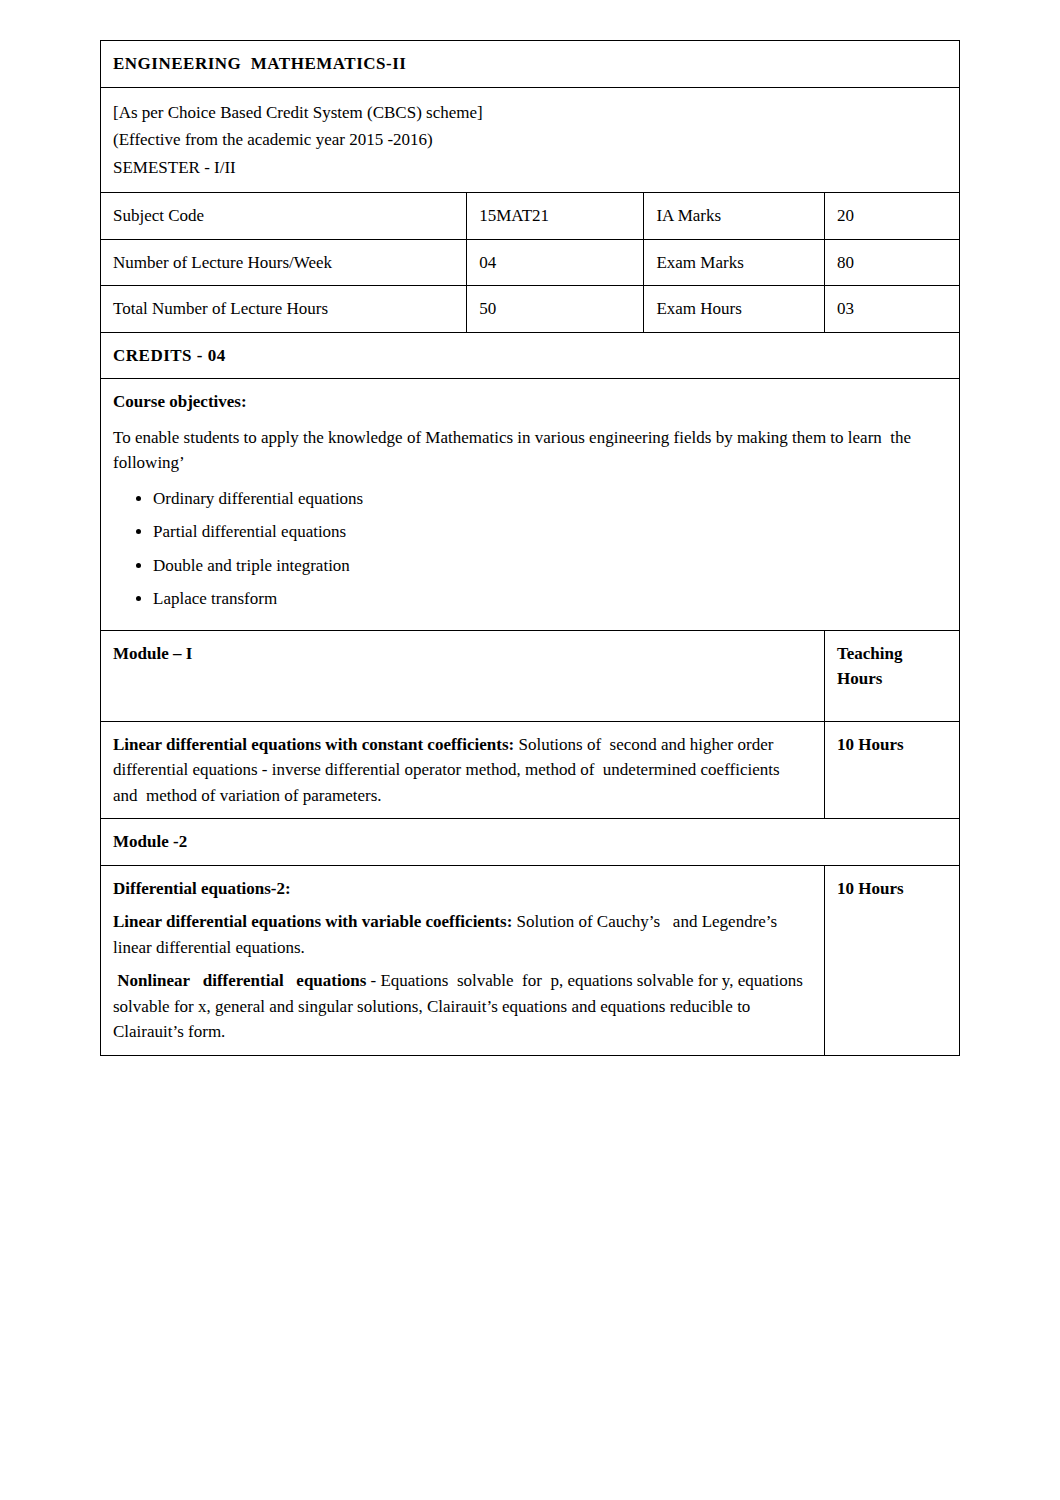| ENGINEERING MATHEMATICS-II |
| [As per Choice Based Credit System (CBCS) scheme] (Effective from the academic year 2015 -2016) SEMESTER - I/II |
| Subject Code | 15MAT21 | IA Marks | 20 |
| Number of Lecture Hours/Week | 04 | Exam Marks | 80 |
| Total Number of Lecture Hours | 50 | Exam Hours | 03 |
| CREDITS - 04 |
| Course objectives: To enable students to apply the knowledge of Mathematics in various engineering fields by making them to learn the following’ Ordinary differential equations Partial differential equations Double and triple integration Laplace transform |
| Module – I | Teaching Hours |
| Linear differential equations with constant coefficients: Solutions of second and higher order differential equations - inverse differential operator method, method of undetermined coefficients and method of variation of parameters. | 10 Hours |
| Module -2 |
| Differential equations-2: Linear differential equations with variable coefficients: Solution of Cauchy’s and Legendre’s linear differential equations. Nonlinear differential equations - Equations solvable for p, equations solvable for y, equations solvable for x, general and singular solutions, Clairauit’s equations and equations reducible to Clairauit’s form. | 10 Hours |